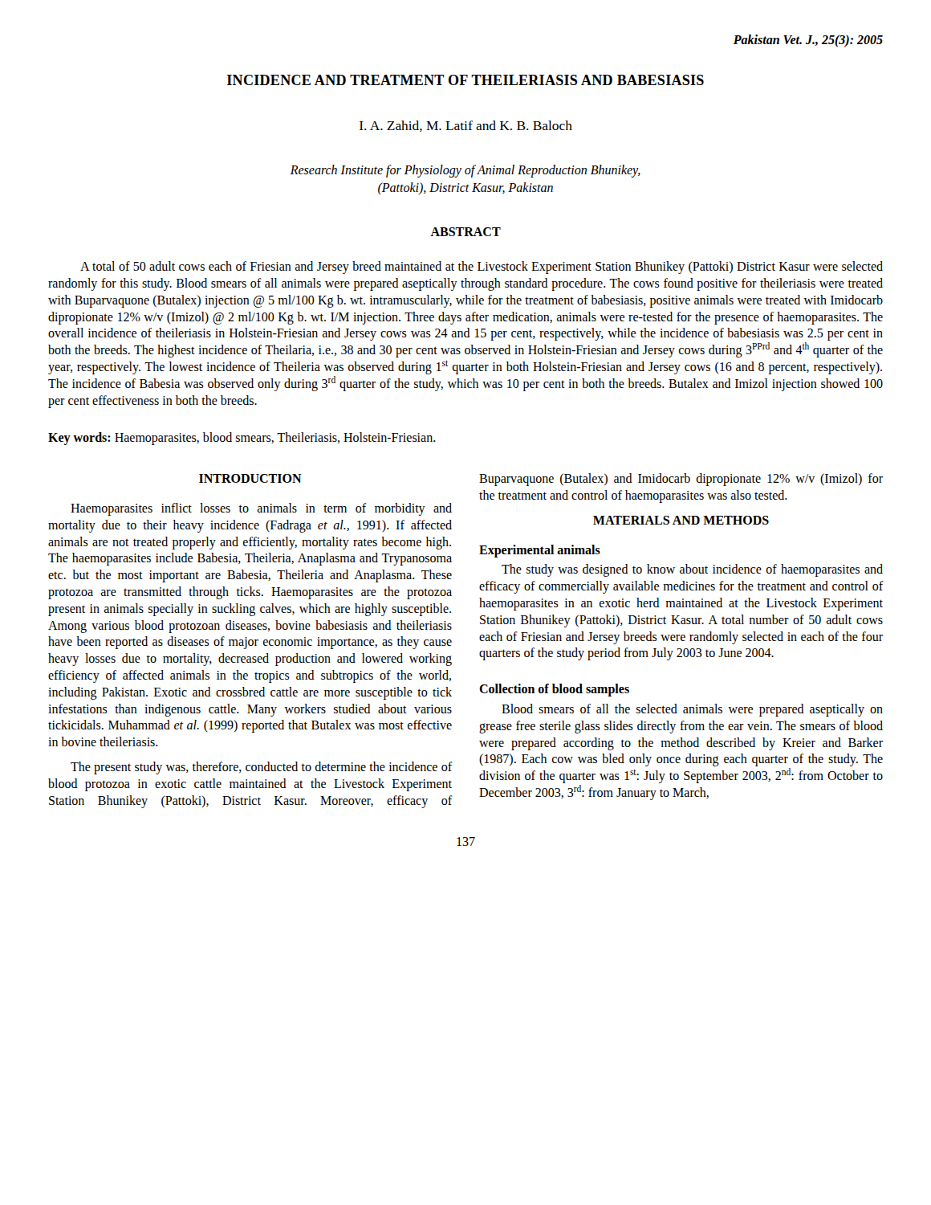Pakistan Vet. J., 25(3): 2005
INCIDENCE AND TREATMENT OF THEILERIASIS AND BABESIASIS
I. A. Zahid, M. Latif and K. B. Baloch
Research Institute for Physiology of Animal Reproduction Bhunikey,
(Pattoki), District Kasur, Pakistan
ABSTRACT
A total of 50 adult cows each of Friesian and Jersey breed maintained at the Livestock Experiment Station Bhunikey (Pattoki) District Kasur were selected randomly for this study. Blood smears of all animals were prepared aseptically through standard procedure. The cows found positive for theileriasis were treated with Buparvaquone (Butalex) injection @ 5 ml/100 Kg b. wt. intramuscularly, while for the treatment of babesiasis, positive animals were treated with Imidocarb dipropionate 12% w/v (Imizol) @ 2 ml/100 Kg b. wt. I/M injection. Three days after medication, animals were re-tested for the presence of haemoparasites. The overall incidence of theileriasis in Holstein-Friesian and Jersey cows was 24 and 15 per cent, respectively, while the incidence of babesiasis was 2.5 per cent in both the breeds. The highest incidence of Theilaria, i.e., 38 and 30 per cent was observed in Holstein-Friesian and Jersey cows during 3PPrd and 4th quarter of the year, respectively. The lowest incidence of Theileria was observed during 1st quarter in both Holstein-Friesian and Jersey cows (16 and 8 percent, respectively). The incidence of Babesia was observed only during 3rd quarter of the study, which was 10 per cent in both the breeds. Butalex and Imizol injection showed 100 per cent effectiveness in both the breeds.
Key words: Haemoparasites, blood smears, Theileriasis, Holstein-Friesian.
INTRODUCTION
Haemoparasites inflict losses to animals in term of morbidity and mortality due to their heavy incidence (Fadraga et al., 1991). If affected animals are not treated properly and efficiently, mortality rates become high. The haemoparasites include Babesia, Theileria, Anaplasma and Trypanosoma etc. but the most important are Babesia, Theileria and Anaplasma. These protozoa are transmitted through ticks. Haemoparasites are the protozoa present in animals specially in suckling calves, which are highly susceptible. Among various blood protozoan diseases, bovine babesiasis and theileriasis have been reported as diseases of major economic importance, as they cause heavy losses due to mortality, decreased production and lowered working efficiency of affected animals in the tropics and subtropics of the world, including Pakistan. Exotic and crossbred cattle are more susceptible to tick infestations than indigenous cattle. Many workers studied about various tickicidals. Muhammad et al. (1999) reported that Butalex was most effective in bovine theileriasis.
The present study was, therefore, conducted to determine the incidence of blood protozoa in exotic cattle maintained at the Livestock Experiment Station Bhunikey (Pattoki), District Kasur. Moreover, efficacy of Buparvaquone (Butalex) and Imidocarb dipropionate 12% w/v (Imizol) for the treatment and control of haemoparasites was also tested.
MATERIALS AND METHODS
Experimental animals
The study was designed to know about incidence of haemoparasites and efficacy of commercially available medicines for the treatment and control of haemoparasites in an exotic herd maintained at the Livestock Experiment Station Bhunikey (Pattoki), District Kasur. A total number of 50 adult cows each of Friesian and Jersey breeds were randomly selected in each of the four quarters of the study period from July 2003 to June 2004.
Collection of blood samples
Blood smears of all the selected animals were prepared aseptically on grease free sterile glass slides directly from the ear vein. The smears of blood were prepared according to the method described by Kreier and Barker (1987). Each cow was bled only once during each quarter of the study. The division of the quarter was 1st: July to September 2003, 2nd: from October to December 2003, 3rd: from January to March,
137